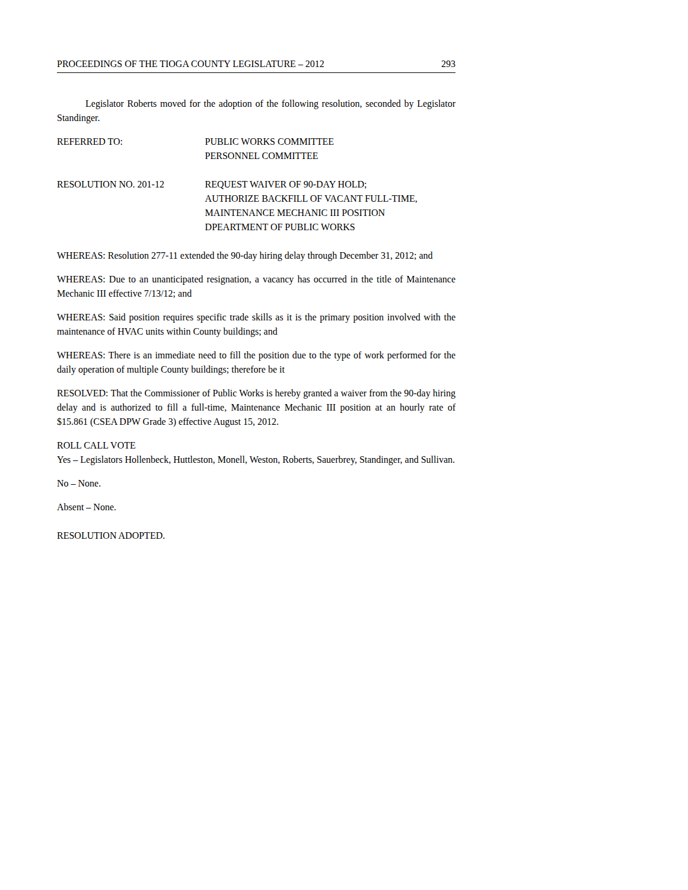Proceedings of the Tioga County Legislature – 2012 293
Legislator Roberts moved for the adoption of the following resolution, seconded by Legislator Standinger.
REFERRED TO:
PUBLIC WORKS COMMITTEE
PERSONNEL COMMITTEE
RESOLUTION NO. 201-12
REQUEST WAIVER OF 90-DAY HOLD;
AUTHORIZE BACKFILL OF VACANT FULL-TIME,
MAINTENANCE MECHANIC III POSITION
DPEARTMENT OF PUBLIC WORKS
WHEREAS: Resolution 277-11 extended the 90-day hiring delay through December 31, 2012; and
WHEREAS: Due to an unanticipated resignation, a vacancy has occurred in the title of Maintenance Mechanic III effective 7/13/12; and
WHEREAS: Said position requires specific trade skills as it is the primary position involved with the maintenance of HVAC units within County buildings; and
WHEREAS: There is an immediate need to fill the position due to the type of work performed for the daily operation of multiple County buildings; therefore be it
RESOLVED: That the Commissioner of Public Works is hereby granted a waiver from the 90-day hiring delay and is authorized to fill a full-time, Maintenance Mechanic III position at an hourly rate of $15.861 (CSEA DPW Grade 3) effective August 15, 2012.
ROLL CALL VOTE
Yes – Legislators Hollenbeck, Huttleston, Monell, Weston, Roberts, Sauerbrey, Standinger, and Sullivan.
No – None.
Absent – None.
RESOLUTION ADOPTED.